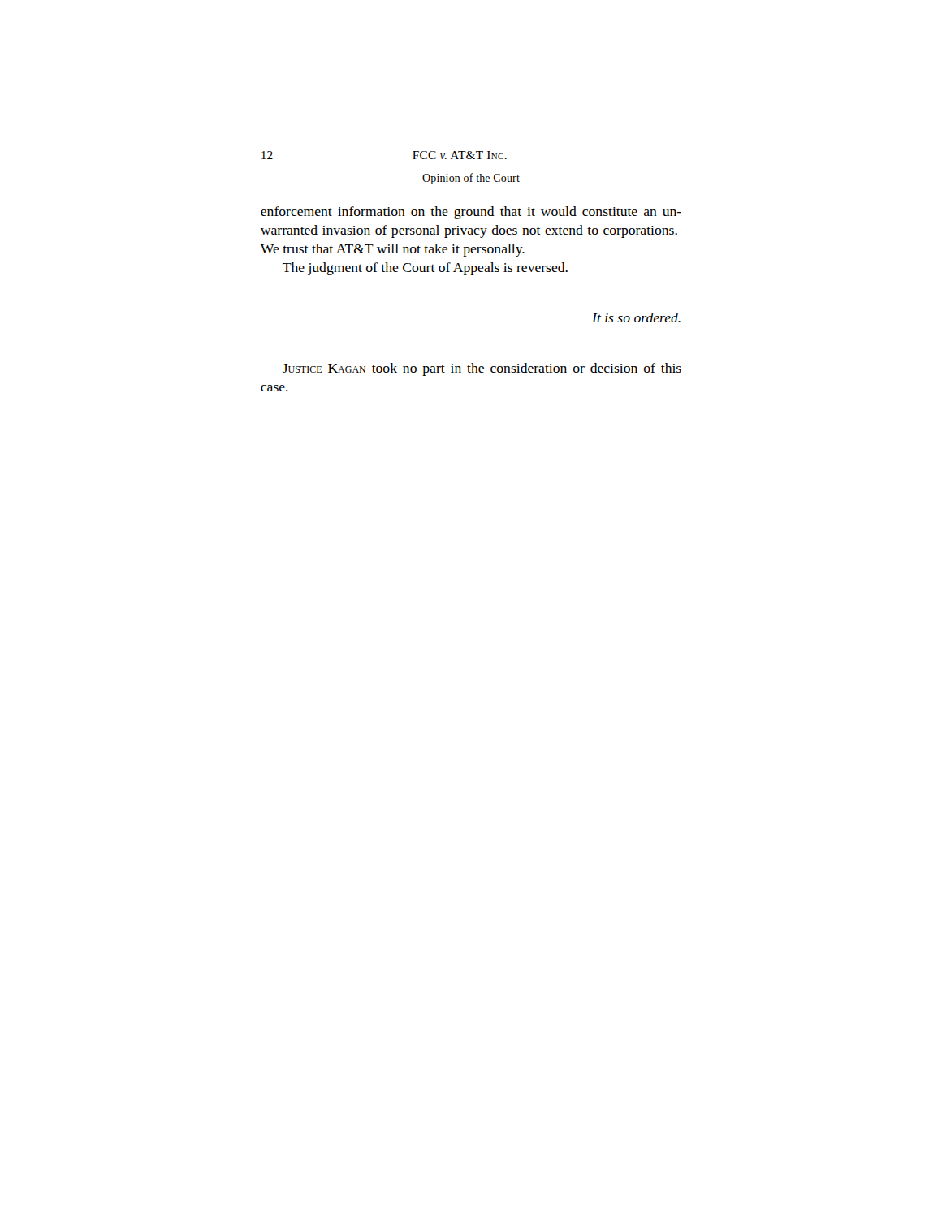12 FCC v. AT&T Inc.
Opinion of the Court
enforcement information on the ground that it would constitute an unwarranted invasion of personal privacy does not extend to corporations. We trust that AT&T will not take it personally.
The judgment of the Court of Appeals is reversed.
It is so ordered.
Justice Kagan took no part in the consideration or decision of this case.